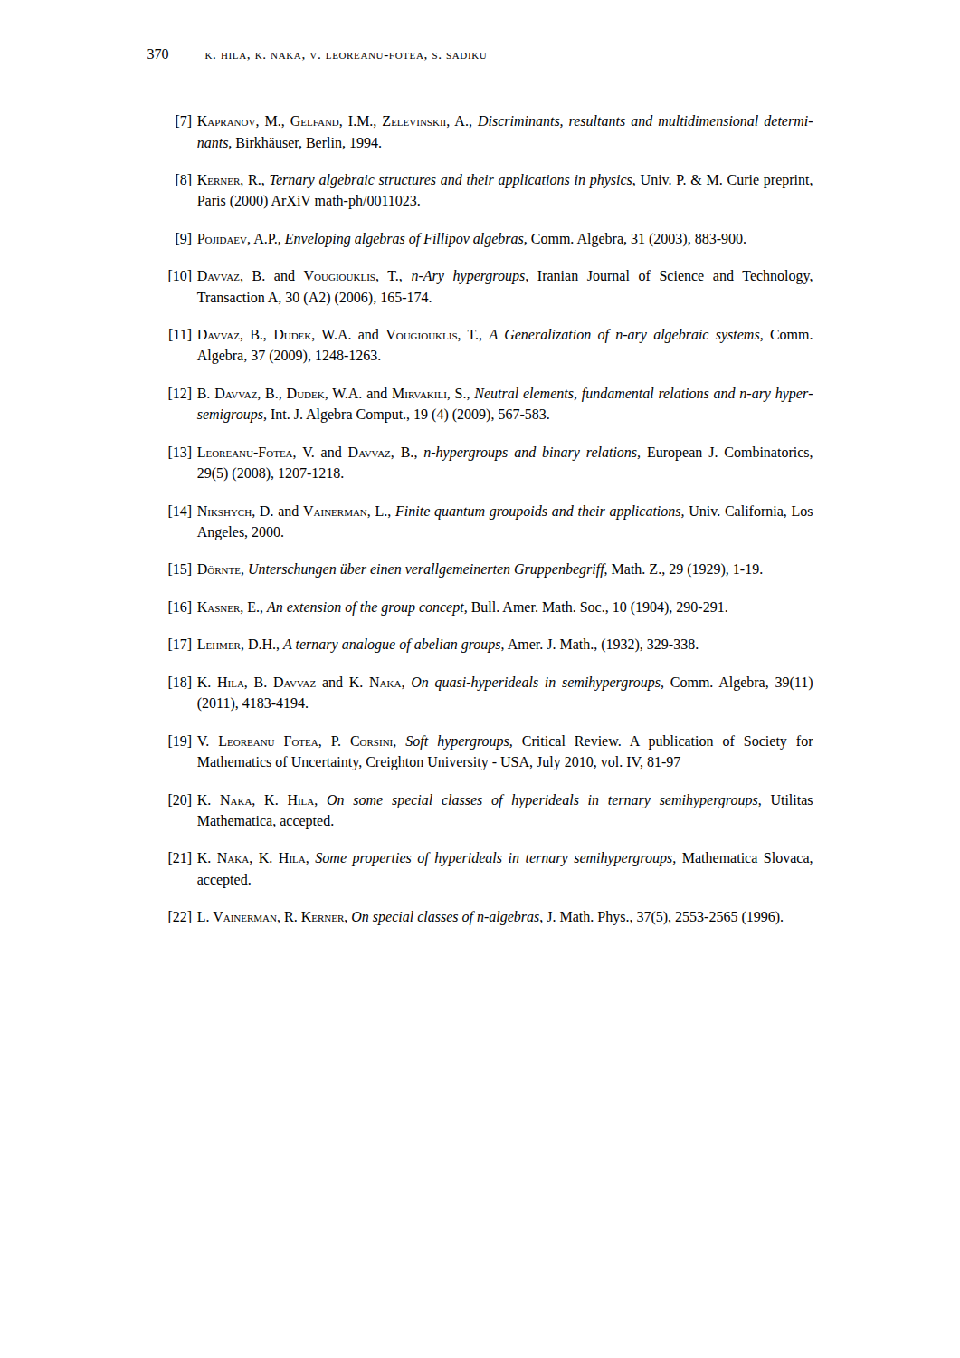370 k. hila, k. naka, v. leoreanu-fotea, s. sadiku
[7] Kapranov, M., Gelfand, I.M., Zelevinskii, A., Discriminants, resultants and multidimensional determinants, Birkhäuser, Berlin, 1994.
[8] Kerner, R., Ternary algebraic structures and their applications in physics, Univ. P. & M. Curie preprint, Paris (2000) ArXiV math-ph/0011023.
[9] Pojidaev, A.P., Enveloping algebras of Fillipov algebras, Comm. Algebra, 31 (2003), 883-900.
[10] Davvaz, B. and Vougiouklis, T., n-Ary hypergroups, Iranian Journal of Science and Technology, Transaction A, 30 (A2) (2006), 165-174.
[11] Davvaz, B., Dudek, W.A. and Vougiouklis, T., A Generalization of n-ary algebraic systems, Comm. Algebra, 37 (2009), 1248-1263.
[12] B. Davvaz, B., Dudek, W.A. and Mirvakili, S., Neutral elements, fundamental relations and n-ary hypersemigroups, Int. J. Algebra Comput., 19 (4) (2009), 567-583.
[13] Leoreanu-Fotea, V. and Davvaz, B., n-hypergroups and binary relations, European J. Combinatorics, 29(5) (2008), 1207-1218.
[14] Nikshych, D. and Vainerman, L., Finite quantum groupoids and their applications, Univ. California, Los Angeles, 2000.
[15] Dörnte, Unterschungen über einen verallgemeinerten Gruppenbegriff, Math. Z., 29 (1929), 1-19.
[16] Kasner, E., An extension of the group concept, Bull. Amer. Math. Soc., 10 (1904), 290-291.
[17] Lehmer, D.H., A ternary analogue of abelian groups, Amer. J. Math., (1932), 329-338.
[18] K. Hila, B. Davvaz and K. Naka, On quasi-hyperideals in semihypergroups, Comm. Algebra, 39(11) (2011), 4183-4194.
[19] V. Leoreanu Fotea, P. Corsini, Soft hypergroups, Critical Review. A publication of Society for Mathematics of Uncertainty, Creighton University - USA, July 2010, vol. IV, 81-97
[20] K. Naka, K. Hila, On some special classes of hyperideals in ternary semihypergroups, Utilitas Mathematica, accepted.
[21] K. Naka, K. Hila, Some properties of hyperideals in ternary semihypergroups, Mathematica Slovaca, accepted.
[22] L. Vainerman, R. Kerner, On special classes of n-algebras, J. Math. Phys., 37(5), 2553-2565 (1996).